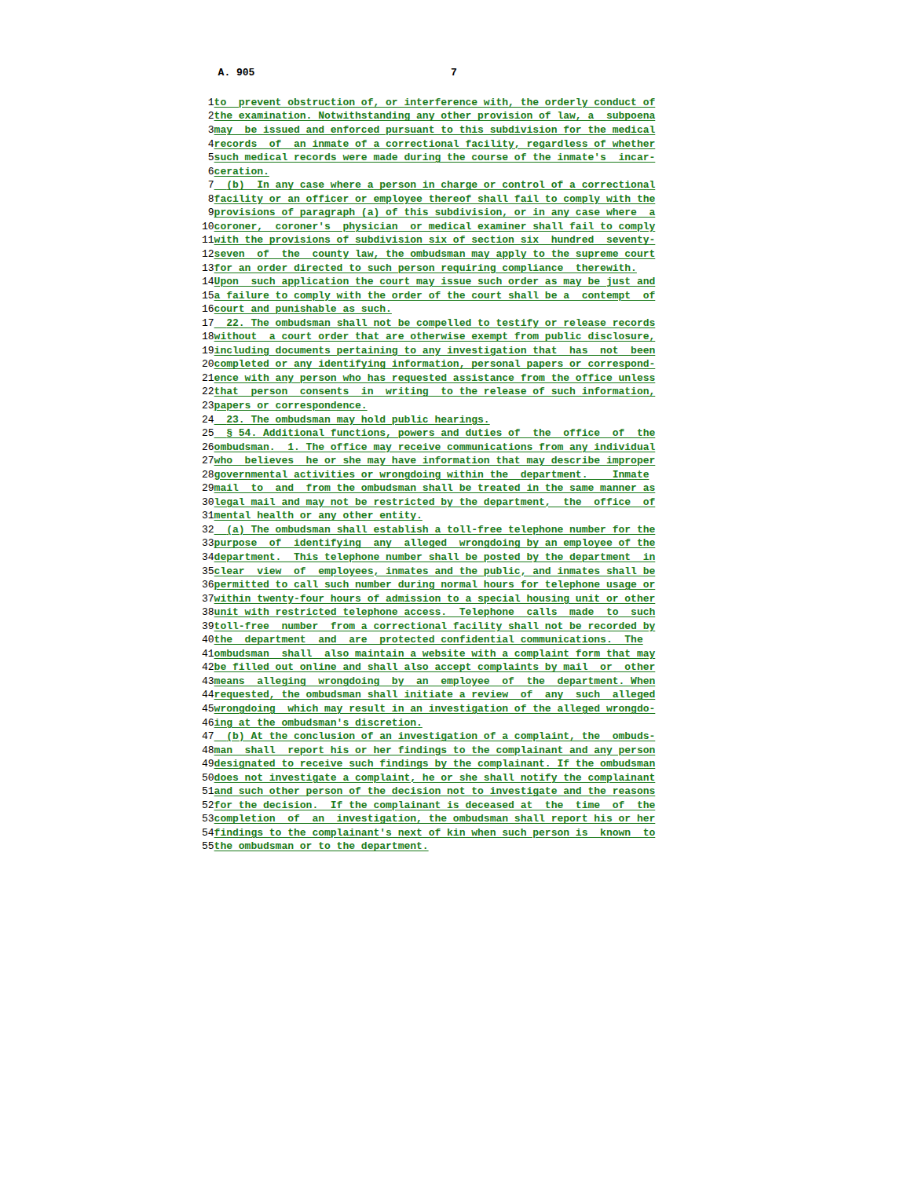A. 905 7
| 1 | to prevent obstruction of, or interference with, the orderly conduct of |
| 2 | the examination. Notwithstanding any other provision of law, a subpoena |
| 3 | may be issued and enforced pursuant to this subdivision for the medical |
| 4 | records of an inmate of a correctional facility, regardless of whether |
| 5 | such medical records were made during the course of the inmate's incar- |
| 6 | ceration. |
| 7 | (b) In any case where a person in charge or control of a correctional |
| 8 | facility or an officer or employee thereof shall fail to comply with the |
| 9 | provisions of paragraph (a) of this subdivision, or in any case where a |
| 10 | coroner, coroner's physician or medical examiner shall fail to comply |
| 11 | with the provisions of subdivision six of section six hundred seventy- |
| 12 | seven of the county law, the ombudsman may apply to the supreme court |
| 13 | for an order directed to such person requiring compliance therewith. |
| 14 | Upon such application the court may issue such order as may be just and |
| 15 | a failure to comply with the order of the court shall be a contempt of |
| 16 | court and punishable as such. |
| 17 | 22. The ombudsman shall not be compelled to testify or release records |
| 18 | without a court order that are otherwise exempt from public disclosure, |
| 19 | including documents pertaining to any investigation that has not been |
| 20 | completed or any identifying information, personal papers or correspond- |
| 21 | ence with any person who has requested assistance from the office unless |
| 22 | that person consents in writing to the release of such information, |
| 23 | papers or correspondence. |
| 24 | 23. The ombudsman may hold public hearings. |
| 25 | § 54. Additional functions, powers and duties of the office of the |
| 26 | ombudsman. 1. The office may receive communications from any individual |
| 27 | who believes he or she may have information that may describe improper |
| 28 | governmental activities or wrongdoing within the department. Inmate |
| 29 | mail to and from the ombudsman shall be treated in the same manner as |
| 30 | legal mail and may not be restricted by the department, the office of |
| 31 | mental health or any other entity. |
| 32 | (a) The ombudsman shall establish a toll-free telephone number for the |
| 33 | purpose of identifying any alleged wrongdoing by an employee of the |
| 34 | department. This telephone number shall be posted by the department in |
| 35 | clear view of employees, inmates and the public, and inmates shall be |
| 36 | permitted to call such number during normal hours for telephone usage or |
| 37 | within twenty-four hours of admission to a special housing unit or other |
| 38 | unit with restricted telephone access. Telephone calls made to such |
| 39 | toll-free number from a correctional facility shall not be recorded by |
| 40 | the department and are protected confidential communications. The |
| 41 | ombudsman shall also maintain a website with a complaint form that may |
| 42 | be filled out online and shall also accept complaints by mail or other |
| 43 | means alleging wrongdoing by an employee of the department. When |
| 44 | requested, the ombudsman shall initiate a review of any such alleged |
| 45 | wrongdoing which may result in an investigation of the alleged wrongdo- |
| 46 | ing at the ombudsman's discretion. |
| 47 | (b) At the conclusion of an investigation of a complaint, the ombuds- |
| 48 | man shall report his or her findings to the complainant and any person |
| 49 | designated to receive such findings by the complainant. If the ombudsman |
| 50 | does not investigate a complaint, he or she shall notify the complainant |
| 51 | and such other person of the decision not to investigate and the reasons |
| 52 | for the decision. If the complainant is deceased at the time of the |
| 53 | completion of an investigation, the ombudsman shall report his or her |
| 54 | findings to the complainant's next of kin when such person is known to |
| 55 | the ombudsman or to the department. |